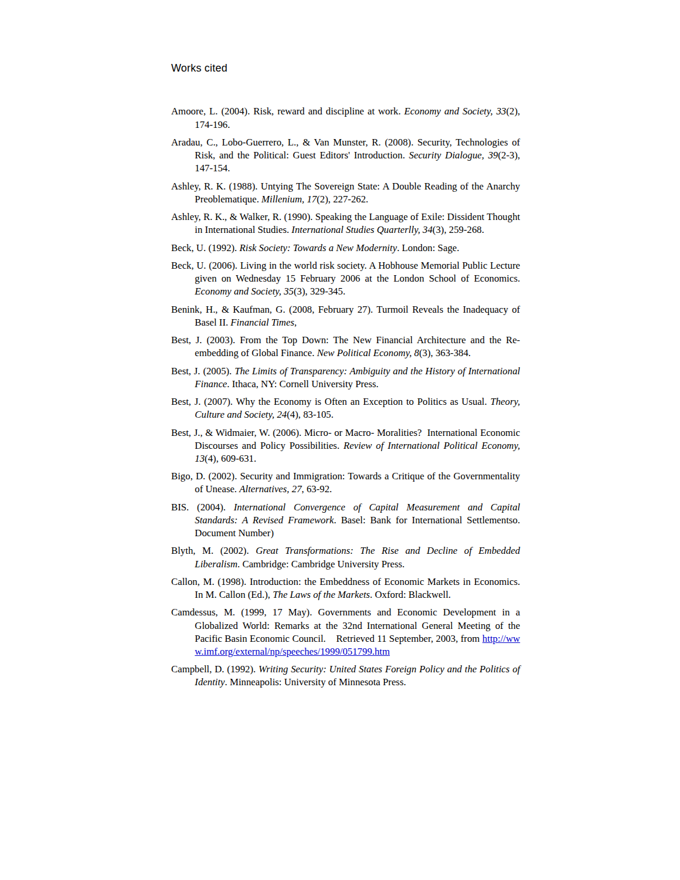Works cited
Amoore, L. (2004). Risk, reward and discipline at work. Economy and Society, 33(2), 174-196.
Aradau, C., Lobo-Guerrero, L., & Van Munster, R. (2008). Security, Technologies of Risk, and the Political: Guest Editors' Introduction. Security Dialogue, 39(2-3), 147-154.
Ashley, R. K. (1988). Untying The Sovereign State: A Double Reading of the Anarchy Preoblematique. Millenium, 17(2), 227-262.
Ashley, R. K., & Walker, R. (1990). Speaking the Language of Exile: Dissident Thought in International Studies. International Studies Quarterlly, 34(3), 259-268.
Beck, U. (1992). Risk Society: Towards a New Modernity. London: Sage.
Beck, U. (2006). Living in the world risk society. A Hobhouse Memorial Public Lecture given on Wednesday 15 February 2006 at the London School of Economics. Economy and Society, 35(3), 329-345.
Benink, H., & Kaufman, G. (2008, February 27). Turmoil Reveals the Inadequacy of Basel II. Financial Times,
Best, J. (2003). From the Top Down: The New Financial Architecture and the Re-embedding of Global Finance. New Political Economy, 8(3), 363-384.
Best, J. (2005). The Limits of Transparency: Ambiguity and the History of International Finance. Ithaca, NY: Cornell University Press.
Best, J. (2007). Why the Economy is Often an Exception to Politics as Usual. Theory, Culture and Society, 24(4), 83-105.
Best, J., & Widmaier, W. (2006). Micro- or Macro- Moralities? International Economic Discourses and Policy Possibilities. Review of International Political Economy, 13(4), 609-631.
Bigo, D. (2002). Security and Immigration: Towards a Critique of the Governmentality of Unease. Alternatives, 27, 63-92.
BIS. (2004). International Convergence of Capital Measurement and Capital Standards: A Revised Framework. Basel: Bank for International Settlementso. Document Number)
Blyth, M. (2002). Great Transformations: The Rise and Decline of Embedded Liberalism. Cambridge: Cambridge University Press.
Callon, M. (1998). Introduction: the Embeddness of Economic Markets in Economics. In M. Callon (Ed.), The Laws of the Markets. Oxford: Blackwell.
Camdessus, M. (1999, 17 May). Governments and Economic Development in a Globalized World: Remarks at the 32nd International General Meeting of the Pacific Basin Economic Council. Retrieved 11 September, 2003, from http://www.imf.org/external/np/speeches/1999/051799.htm
Campbell, D. (1992). Writing Security: United States Foreign Policy and the Politics of Identity. Minneapolis: University of Minnesota Press.